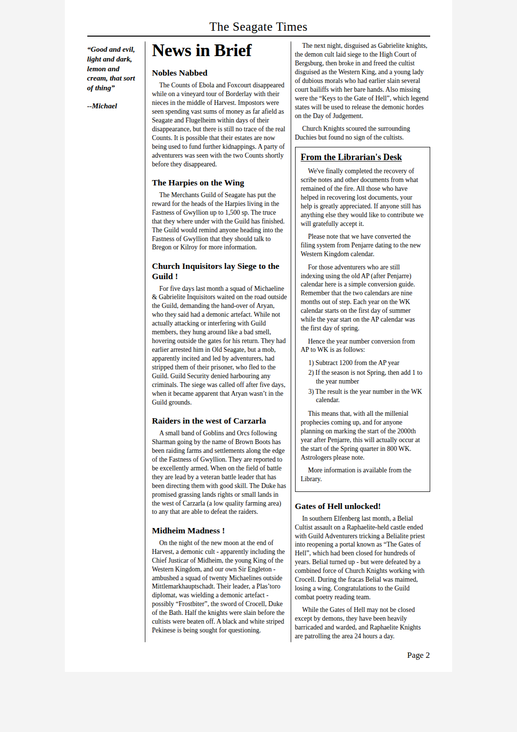The Seagate Times
“Good and evil, light and dark, lemon and cream, that sort of thing”
--Michael
News in Brief
Nobles Nabbed
The Counts of Ebola and Foxcourt disappeared while on a vineyard tour of Borderlay with their nieces in the middle of Harvest. Impostors were seen spending vast sums of money as far afield as Seagate and Flugelheim within days of their disappearance, but there is still no trace of the real Counts. It is possible that their estates are now being used to fund further kidnappings. A party of adventurers was seen with the two Counts shortly before they disappeared.
The Harpies on the Wing
The Merchants Guild of Seagate has put the reward for the heads of the Harpies living in the Fastness of Gwyllion up to 1,500 sp. The truce that they where under with the Guild has finished. The Guild would remind anyone heading into the Fastness of Gwyllion that they should talk to Bregon or Kilroy for more information.
Church Inquisitors lay Siege to the Guild !
For five days last month a squad of Michaeline & Gabrielite Inquisitors waited on the road outside the Guild, demanding the hand-over of Aryan, who they said had a demonic artefact. While not actually attacking or interfering with Guild members, they hung around like a bad smell, hovering outside the gates for his return. They had earlier arrested him in Old Seagate, but a mob, apparently incited and led by adventurers, had stripped them of their prisoner, who fled to the Guild. Guild Security denied harbouring any criminals. The siege was called off after five days, when it became apparent that Aryan wasn’t in the Guild grounds.
Raiders in the west of Carzarla
A small band of Goblins and Orcs following Sharman going by the name of Brown Boots has been raiding farms and settlements along the edge of the Fastness of Gwyllion. They are reported to be excellently armed. When on the field of battle they are lead by a veteran battle leader that has been directing them with good skill. The Duke has promised grassing lands rights or small lands in the west of Carzarla (a low quality farming area) to any that are able to defeat the raiders.
Midheim Madness !
On the night of the new moon at the end of Harvest, a demonic cult - apparently including the Chief Justicar of Midheim, the young King of the Western Kingdom, and our own Sir Engleton - ambushed a squad of twenty Michaelines outside Mittlemarkhauptschadt. Their leader, a Plas’toro diplomat, was wielding a demonic artefact - possibly “Frostbiter”, the sword of Crocell, Duke of the Bath. Half the knights were slain before the cultists were beaten off. A black and white striped Pekinese is being sought for questioning.
The next night, disguised as Gabrielite knights, the demon cult laid siege to the High Court of Bergsburg, then broke in and freed the cultist disguised as the Western King, and a young lady of dubious morals who had earlier slain several court bailiffs with her bare hands. Also missing were the “Keys to the Gate of Hell”, which legend states will be used to release the demonic hordes on the Day of Judgement.
Church Knights scoured the surrounding Duchies but found no sign of the cultists.
From the Librarian's Desk
We've finally completed the recovery of scribe notes and other documents from what remained of the fire. All those who have helped in recovering lost documents, your help is greatly appreciated. If anyone still has anything else they would like to contribute we will gratefully accept it.
Please note that we have converted the filing system from Penjarre dating to the new Western Kingdom calendar.
For those adventurers who are still indexing using the old AP (after Penjarre) calendar here is a simple conversion guide. Remember that the two calendars are nine months out of step. Each year on the WK calendar starts on the first day of summer while the year start on the AP calendar was the first day of spring.
Hence the year number conversion from AP to WK is as follows:
Subtract 1200 from the AP year
If the season is not Spring, then add 1 to the year number
The result is the year number in the WK calendar.
This means that, with all the millenial prophecies coming up, and for anyone planning on marking the start of the 2000th year after Penjarre, this will actually occur at the start of the Spring quarter in 800 WK. Astrologers please note.
More information is available from the Library.
Gates of Hell unlocked!
In southern Elfenberg last month, a Belial Cultist assault on a Raphaelite-held castle ended with Guild Adventurers tricking a Belialite priest into reopening a portal known as “The Gates of Hell”, which had been closed for hundreds of years. Belial turned up - but were defeated by a combined force of Church Knights working with Crocell. During the fracas Belial was maimed, losing a wing. Congratulations to the Guild combat poetry reading team.
While the Gates of Hell may not be closed except by demons, they have been heavily barricaded and warded, and Raphaelite Knights are patrolling the area 24 hours a day.
Page 2